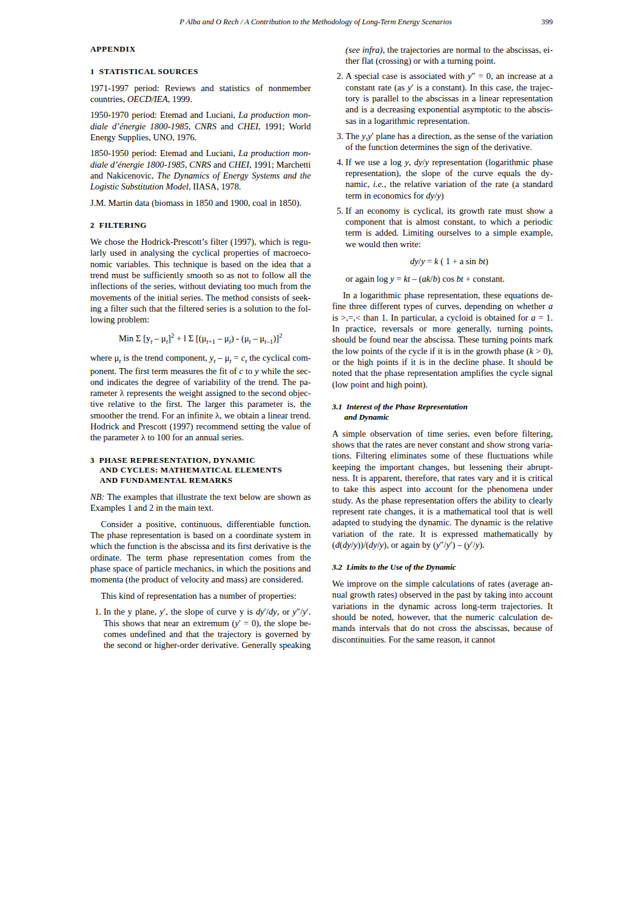P Alba and O Rech / A Contribution to the Methodology of Long-Term Energy Scenarios 399
APPENDIX
1 STATISTICAL SOURCES
1971-1997 period: Reviews and statistics of nonmember countries, OECD/IEA, 1999.
1950-1970 period: Etemad and Luciani, La production mondiale d’énergie 1800-1985, CNRS and CHEI, 1991; World Energy Supplies, UNO, 1976.
1850-1950 period: Etemad and Luciani, La production mondiale d’énergie 1800-1985, CNRS and CHEI, 1991; Marchetti and Nakicenovic, The Dynamics of Energy Systems and the Logistic Substitution Model, IIASA, 1978.
J.M. Martin data (biomass in 1850 and 1900, coal in 1850).
2 FILTERING
We chose the Hodrick-Prescott’s filter (1997), which is regularly used in analysing the cyclical properties of macroeconomic variables. This technique is based on the idea that a trend must be sufficiently smooth so as not to follow all the inflections of the series, without deviating too much from the movements of the initial series. The method consists of seeking a filter such that the filtered series is a solution to the following problem:
Min Σ [yt – μt]2 + l Σ [(μt+1 – μt) - (μt – μt–1)]2
where μt is the trend component, yt – μt = ct the cyclical component. The first term measures the fit of c to y while the second indicates the degree of variability of the trend. The parameter λ represents the weight assigned to the second objective relative to the first. The larger this parameter is, the smoother the trend. For an infinite λ, we obtain a linear trend. Hodrick and Prescott (1997) recommend setting the value of the parameter λ to 100 for an annual series.
3 PHASE REPRESENTATION, DYNAMIC
AND CYCLES: MATHEMATICAL ELEMENTS
AND FUNDAMENTAL REMARKS
NB: The examples that illustrate the text below are shown as Examples 1 and 2 in the main text.
Consider a positive, continuous, differentiable function. The phase representation is based on a coordinate system in which the function is the abscissa and its first derivative is the ordinate. The term phase representation comes from the phase space of particle mechanics, in which the positions and momenta (the product of velocity and mass) are considered.
This kind of representation has a number of properties:
In the y plane, y′, the slope of curve y is dy′/dy, or y″/y′. This shows that near an extremum (y′ = 0), the slope becomes undefined and that the trajectory is governed by the second or higher-order derivative. Generally speaking (see infra), the trajectories are normal to the abscissas, either flat (crossing) or with a turning point.
A special case is associated with y″ = 0, an increase at a constant rate (as y′ is a constant). In this case, the trajectory is parallel to the abscissas in a linear representation and is a decreasing exponential asymptotic to the abscissas in a logarithmic representation.
The y,y′ plane has a direction, as the sense of the variation of the function determines the sign of the derivative.
If we use a log y, dy/y representation (logarithmic phase representation), the slope of the curve equals the dynamic, i.e., the relative variation of the rate (a standard term in economics for dy/y)
If an economy is cyclical, its growth rate must show a component that is almost constant, to which a periodic term is added. Limiting ourselves to a simple example, we would then write:
dy/y = k ( 1 + a sin bt)
or again log y = kt – (ak/b) cos bt + constant.
In a logarithmic phase representation, these equations define three different types of curves, depending on whether a is >,=,< than 1. In particular, a cycloid is obtained for a = 1. In practice, reversals or more generally, turning points, should be found near the abscissa. These turning points mark the low points of the cycle if it is in the growth phase (k > 0), or the high points if it is in the decline phase. It should be noted that the phase representation amplifies the cycle signal (low point and high point).
3.1 Interest of the Phase Representation
and Dynamic
A simple observation of time series, even before filtering, shows that the rates are never constant and show strong variations. Filtering eliminates some of these fluctuations while keeping the important changes, but lessening their abruptness. It is apparent, therefore, that rates vary and it is critical to take this aspect into account for the phenomena under study. As the phase representation offers the ability to clearly represent rate changes, it is a mathematical tool that is well adapted to studying the dynamic. The dynamic is the relative variation of the rate. It is expressed mathematically by (d(dy/y))/(dy/y), or again by (y″/y′) – (y′/y).
3.2 Limits to the Use of the Dynamic
We improve on the simple calculations of rates (average annual growth rates) observed in the past by taking into account variations in the dynamic across long-term trajectories. It should be noted, however, that the numeric calculation demands intervals that do not cross the abscissas, because of discontinuities. For the same reason, it cannot